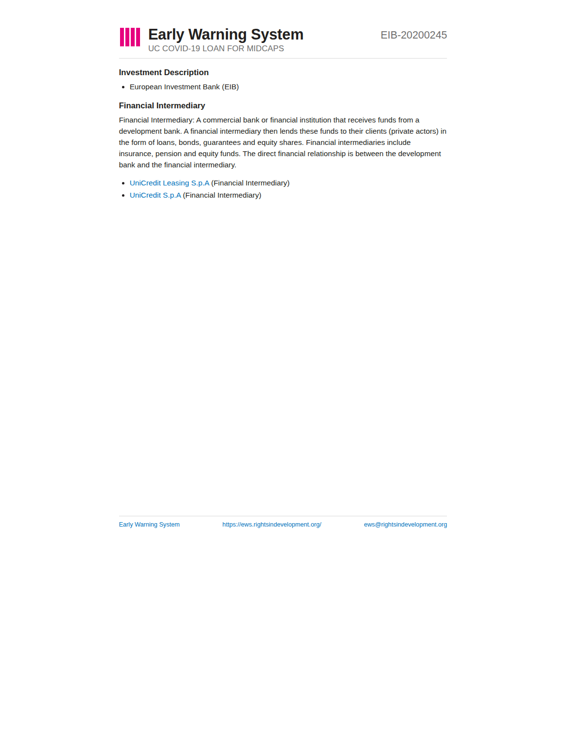Early Warning System UC COVID-19 LOAN FOR MIDCAPS
EIB-20200245
Investment Description
European Investment Bank (EIB)
Financial Intermediary
Financial Intermediary: A commercial bank or financial institution that receives funds from a development bank. A financial intermediary then lends these funds to their clients (private actors) in the form of loans, bonds, guarantees and equity shares. Financial intermediaries include insurance, pension and equity funds. The direct financial relationship is between the development bank and the financial intermediary.
UniCredit Leasing S.p.A (Financial Intermediary)
UniCredit S.p.A (Financial Intermediary)
Early Warning System
https://ews.rightsindevelopment.org/
ews@rightsindevelopment.org